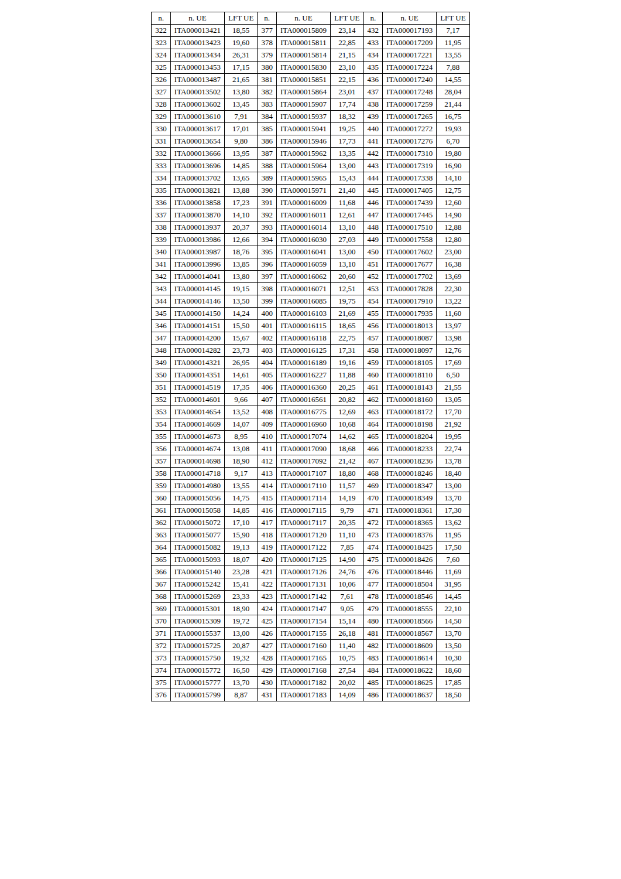| n. | n. UE | LFT UE | n. | n. UE | LFT UE | n. | n. UE | LFT UE |
| --- | --- | --- | --- | --- | --- | --- | --- | --- |
| 322 | ITA000013421 | 18,55 | 377 | ITA000015809 | 23,14 | 432 | ITA000017193 | 7,17 |
| 323 | ITA000013423 | 19,60 | 378 | ITA000015811 | 22,85 | 433 | ITA000017209 | 11,95 |
| 324 | ITA000013434 | 26,31 | 379 | ITA000015814 | 21,15 | 434 | ITA000017221 | 13,55 |
| 325 | ITA000013453 | 17,15 | 380 | ITA000015830 | 23,10 | 435 | ITA000017224 | 7,88 |
| 326 | ITA000013487 | 21,65 | 381 | ITA000015851 | 22,15 | 436 | ITA000017240 | 14,55 |
| 327 | ITA000013502 | 13,80 | 382 | ITA000015864 | 23,01 | 437 | ITA000017248 | 28,04 |
| 328 | ITA000013602 | 13,45 | 383 | ITA000015907 | 17,74 | 438 | ITA000017259 | 21,44 |
| 329 | ITA000013610 | 7,91 | 384 | ITA000015937 | 18,32 | 439 | ITA000017265 | 16,75 |
| 330 | ITA000013617 | 17,01 | 385 | ITA000015941 | 19,25 | 440 | ITA000017272 | 19,93 |
| 331 | ITA000013654 | 9,80 | 386 | ITA000015946 | 17,73 | 441 | ITA000017276 | 6,70 |
| 332 | ITA000013666 | 13,95 | 387 | ITA000015962 | 13,35 | 442 | ITA000017310 | 19,80 |
| 333 | ITA000013696 | 14,85 | 388 | ITA000015964 | 13,00 | 443 | ITA000017319 | 16,90 |
| 334 | ITA000013702 | 13,65 | 389 | ITA000015965 | 15,43 | 444 | ITA000017338 | 14,10 |
| 335 | ITA000013821 | 13,88 | 390 | ITA000015971 | 21,40 | 445 | ITA000017405 | 12,75 |
| 336 | ITA000013858 | 17,23 | 391 | ITA000016009 | 11,68 | 446 | ITA000017439 | 12,60 |
| 337 | ITA000013870 | 14,10 | 392 | ITA000016011 | 12,61 | 447 | ITA000017445 | 14,90 |
| 338 | ITA000013937 | 20,37 | 393 | ITA000016014 | 13,10 | 448 | ITA000017510 | 12,88 |
| 339 | ITA000013986 | 12,66 | 394 | ITA000016030 | 27,03 | 449 | ITA000017558 | 12,80 |
| 340 | ITA000013987 | 18,76 | 395 | ITA000016041 | 13,00 | 450 | ITA000017602 | 23,00 |
| 341 | ITA000013996 | 13,85 | 396 | ITA000016059 | 13,10 | 451 | ITA000017677 | 16,38 |
| 342 | ITA000014041 | 13,80 | 397 | ITA000016062 | 20,60 | 452 | ITA000017702 | 13,69 |
| 343 | ITA000014145 | 19,15 | 398 | ITA000016071 | 12,51 | 453 | ITA000017828 | 22,30 |
| 344 | ITA000014146 | 13,50 | 399 | ITA000016085 | 19,75 | 454 | ITA000017910 | 13,22 |
| 345 | ITA000014150 | 14,24 | 400 | ITA000016103 | 21,69 | 455 | ITA000017935 | 11,60 |
| 346 | ITA000014151 | 15,50 | 401 | ITA000016115 | 18,65 | 456 | ITA000018013 | 13,97 |
| 347 | ITA000014200 | 15,67 | 402 | ITA000016118 | 22,75 | 457 | ITA000018087 | 13,98 |
| 348 | ITA000014282 | 23,73 | 403 | ITA000016125 | 17,31 | 458 | ITA000018097 | 12,76 |
| 349 | ITA000014321 | 26,95 | 404 | ITA000016189 | 19,16 | 459 | ITA000018105 | 17,69 |
| 350 | ITA000014351 | 14,61 | 405 | ITA000016227 | 11,88 | 460 | ITA000018110 | 6,50 |
| 351 | ITA000014519 | 17,35 | 406 | ITA000016360 | 20,25 | 461 | ITA000018143 | 21,55 |
| 352 | ITA000014601 | 9,66 | 407 | ITA000016561 | 20,82 | 462 | ITA000018160 | 13,05 |
| 353 | ITA000014654 | 13,52 | 408 | ITA000016775 | 12,69 | 463 | ITA000018172 | 17,70 |
| 354 | ITA000014669 | 14,07 | 409 | ITA000016960 | 10,68 | 464 | ITA000018198 | 21,92 |
| 355 | ITA000014673 | 8,95 | 410 | ITA000017074 | 14,62 | 465 | ITA000018204 | 19,95 |
| 356 | ITA000014674 | 13,08 | 411 | ITA000017090 | 18,68 | 466 | ITA000018233 | 22,74 |
| 357 | ITA000014698 | 18,90 | 412 | ITA000017092 | 21,42 | 467 | ITA000018236 | 13,78 |
| 358 | ITA000014718 | 9,17 | 413 | ITA000017107 | 18,80 | 468 | ITA000018246 | 18,40 |
| 359 | ITA000014980 | 13,55 | 414 | ITA000017110 | 11,57 | 469 | ITA000018347 | 13,00 |
| 360 | ITA000015056 | 14,75 | 415 | ITA000017114 | 14,19 | 470 | ITA000018349 | 13,70 |
| 361 | ITA000015058 | 14,85 | 416 | ITA000017115 | 9,79 | 471 | ITA000018361 | 17,30 |
| 362 | ITA000015072 | 17,10 | 417 | ITA000017117 | 20,35 | 472 | ITA000018365 | 13,62 |
| 363 | ITA000015077 | 15,90 | 418 | ITA000017120 | 11,10 | 473 | ITA000018376 | 11,95 |
| 364 | ITA000015082 | 19,13 | 419 | ITA000017122 | 7,85 | 474 | ITA000018425 | 17,50 |
| 365 | ITA000015093 | 18,07 | 420 | ITA000017125 | 14,90 | 475 | ITA000018426 | 7,60 |
| 366 | ITA000015140 | 23,28 | 421 | ITA000017126 | 24,76 | 476 | ITA000018446 | 11,69 |
| 367 | ITA000015242 | 15,41 | 422 | ITA000017131 | 10,06 | 477 | ITA000018504 | 31,95 |
| 368 | ITA000015269 | 23,33 | 423 | ITA000017142 | 7,61 | 478 | ITA000018546 | 14,45 |
| 369 | ITA000015301 | 18,90 | 424 | ITA000017147 | 9,05 | 479 | ITA000018555 | 22,10 |
| 370 | ITA000015309 | 19,72 | 425 | ITA000017154 | 15,14 | 480 | ITA000018566 | 14,50 |
| 371 | ITA000015537 | 13,00 | 426 | ITA000017155 | 26,18 | 481 | ITA000018567 | 13,70 |
| 372 | ITA000015725 | 20,87 | 427 | ITA000017160 | 11,40 | 482 | ITA000018609 | 13,50 |
| 373 | ITA000015750 | 19,32 | 428 | ITA000017165 | 10,75 | 483 | ITA000018614 | 10,30 |
| 374 | ITA000015772 | 16,50 | 429 | ITA000017168 | 27,54 | 484 | ITA000018622 | 18,60 |
| 375 | ITA000015777 | 13,70 | 430 | ITA000017182 | 20,02 | 485 | ITA000018625 | 17,85 |
| 376 | ITA000015799 | 8,87 | 431 | ITA000017183 | 14,09 | 486 | ITA000018637 | 18,50 |